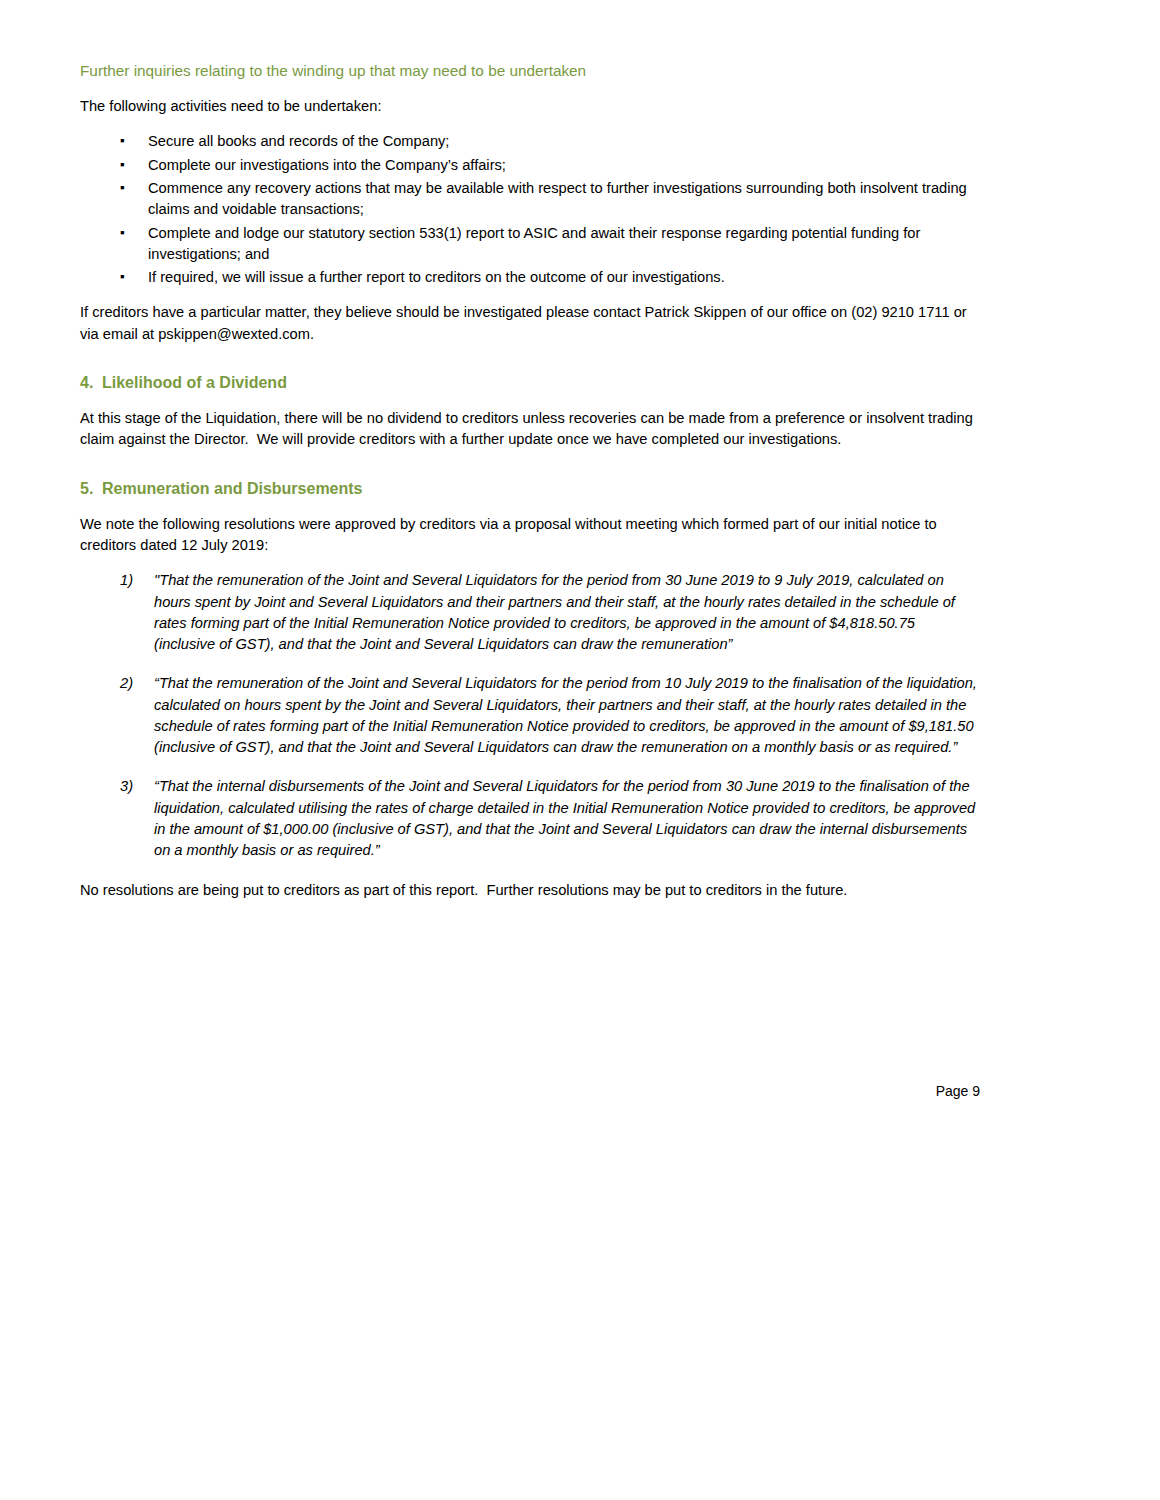Further inquiries relating to the winding up that may need to be undertaken
The following activities need to be undertaken:
Secure all books and records of the Company;
Complete our investigations into the Company’s affairs;
Commence any recovery actions that may be available with respect to further investigations surrounding both insolvent trading claims and voidable transactions;
Complete and lodge our statutory section 533(1) report to ASIC and await their response regarding potential funding for investigations; and
If required, we will issue a further report to creditors on the outcome of our investigations.
If creditors have a particular matter, they believe should be investigated please contact Patrick Skippen of our office on (02) 9210 1711 or via email at pskippen@wexted.com.
4. Likelihood of a Dividend
At this stage of the Liquidation, there will be no dividend to creditors unless recoveries can be made from a preference or insolvent trading claim against the Director. We will provide creditors with a further update once we have completed our investigations.
5. Remuneration and Disbursements
We note the following resolutions were approved by creditors via a proposal without meeting which formed part of our initial notice to creditors dated 12 July 2019:
"That the remuneration of the Joint and Several Liquidators for the period from 30 June 2019 to 9 July 2019, calculated on hours spent by Joint and Several Liquidators and their partners and their staff, at the hourly rates detailed in the schedule of rates forming part of the Initial Remuneration Notice provided to creditors, be approved in the amount of $4,818.50.75 (inclusive of GST), and that the Joint and Several Liquidators can draw the remuneration”
“That the remuneration of the Joint and Several Liquidators for the period from 10 July 2019 to the finalisation of the liquidation, calculated on hours spent by the Joint and Several Liquidators, their partners and their staff, at the hourly rates detailed in the schedule of rates forming part of the Initial Remuneration Notice provided to creditors, be approved in the amount of $9,181.50 (inclusive of GST), and that the Joint and Several Liquidators can draw the remuneration on a monthly basis or as required.”
“That the internal disbursements of the Joint and Several Liquidators for the period from 30 June 2019 to the finalisation of the liquidation, calculated utilising the rates of charge detailed in the Initial Remuneration Notice provided to creditors, be approved in the amount of $1,000.00 (inclusive of GST), and that the Joint and Several Liquidators can draw the internal disbursements on a monthly basis or as required.”
No resolutions are being put to creditors as part of this report. Further resolutions may be put to creditors in the future.
Page 9